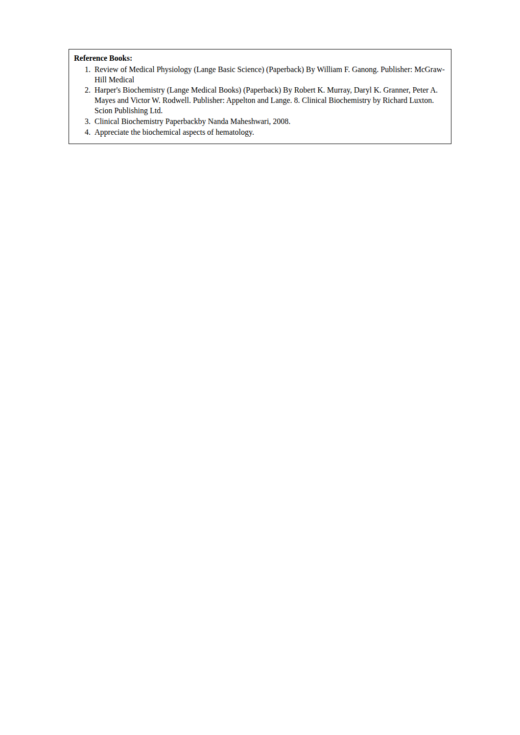Reference Books:
Review of Medical Physiology (Lange Basic Science) (Paperback) By William F. Ganong. Publisher: McGraw-Hill Medical
Harper's Biochemistry (Lange Medical Books) (Paperback) By Robert K. Murray, Daryl K. Granner, Peter A. Mayes and Victor W. Rodwell. Publisher: Appelton and Lange. 8. Clinical Biochemistry by Richard Luxton. Scion Publishing Ltd.
Clinical Biochemistry Paperbackby Nanda Maheshwari, 2008.
Appreciate the biochemical aspects of hematology.